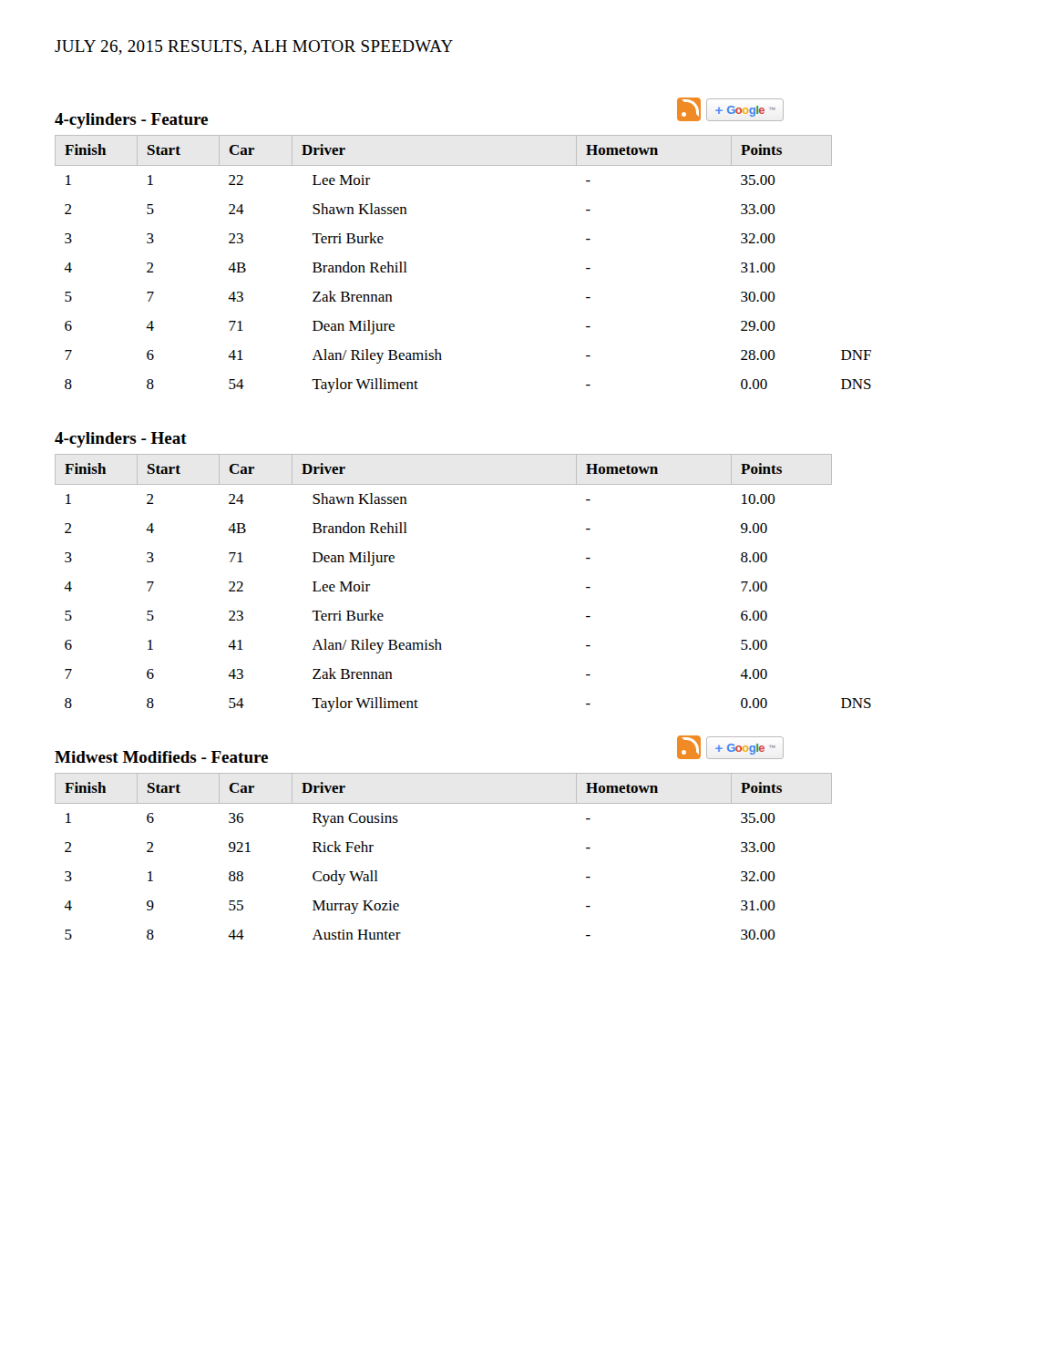JULY 26, 2015 RESULTS, ALH MOTOR SPEEDWAY
4-cylinders - Feature
+Google™
| Finish | Start | Car | Driver | Hometown | Points |
| --- | --- | --- | --- | --- | --- |
| 1 | 1 | 22 | Lee Moir | - | 35.00 | |
| 2 | 5 | 24 | Shawn Klassen | - | 33.00 | |
| 3 | 3 | 23 | Terri Burke | - | 32.00 | |
| 4 | 2 | 4B | Brandon Rehill | - | 31.00 | |
| 5 | 7 | 43 | Zak Brennan | - | 30.00 | |
| 6 | 4 | 71 | Dean Miljure | - | 29.00 | |
| 7 | 6 | 41 | Alan/ Riley Beamish | - | 28.00 | DNF |
| 8 | 8 | 54 | Taylor Williment | - | 0.00 | DNS |
4-cylinders - Heat
| Finish | Start | Car | Driver | Hometown | Points |
| --- | --- | --- | --- | --- | --- |
| 1 | 2 | 24 | Shawn Klassen | - | 10.00 | |
| 2 | 4 | 4B | Brandon Rehill | - | 9.00 | |
| 3 | 3 | 71 | Dean Miljure | - | 8.00 | |
| 4 | 7 | 22 | Lee Moir | - | 7.00 | |
| 5 | 5 | 23 | Terri Burke | - | 6.00 | |
| 6 | 1 | 41 | Alan/ Riley Beamish | - | 5.00 | |
| 7 | 6 | 43 | Zak Brennan | - | 4.00 | |
| 8 | 8 | 54 | Taylor Williment | - | 0.00 | DNS |
Midwest Modifieds - Feature
+Google™
| Finish | Start | Car | Driver | Hometown | Points |
| --- | --- | --- | --- | --- | --- |
| 1 | 6 | 36 | Ryan Cousins | - | 35.00 |
| 2 | 2 | 921 | Rick Fehr | - | 33.00 |
| 3 | 1 | 88 | Cody Wall | - | 32.00 |
| 4 | 9 | 55 | Murray Kozie | - | 31.00 |
| 5 | 8 | 44 | Austin Hunter | - | 30.00 |